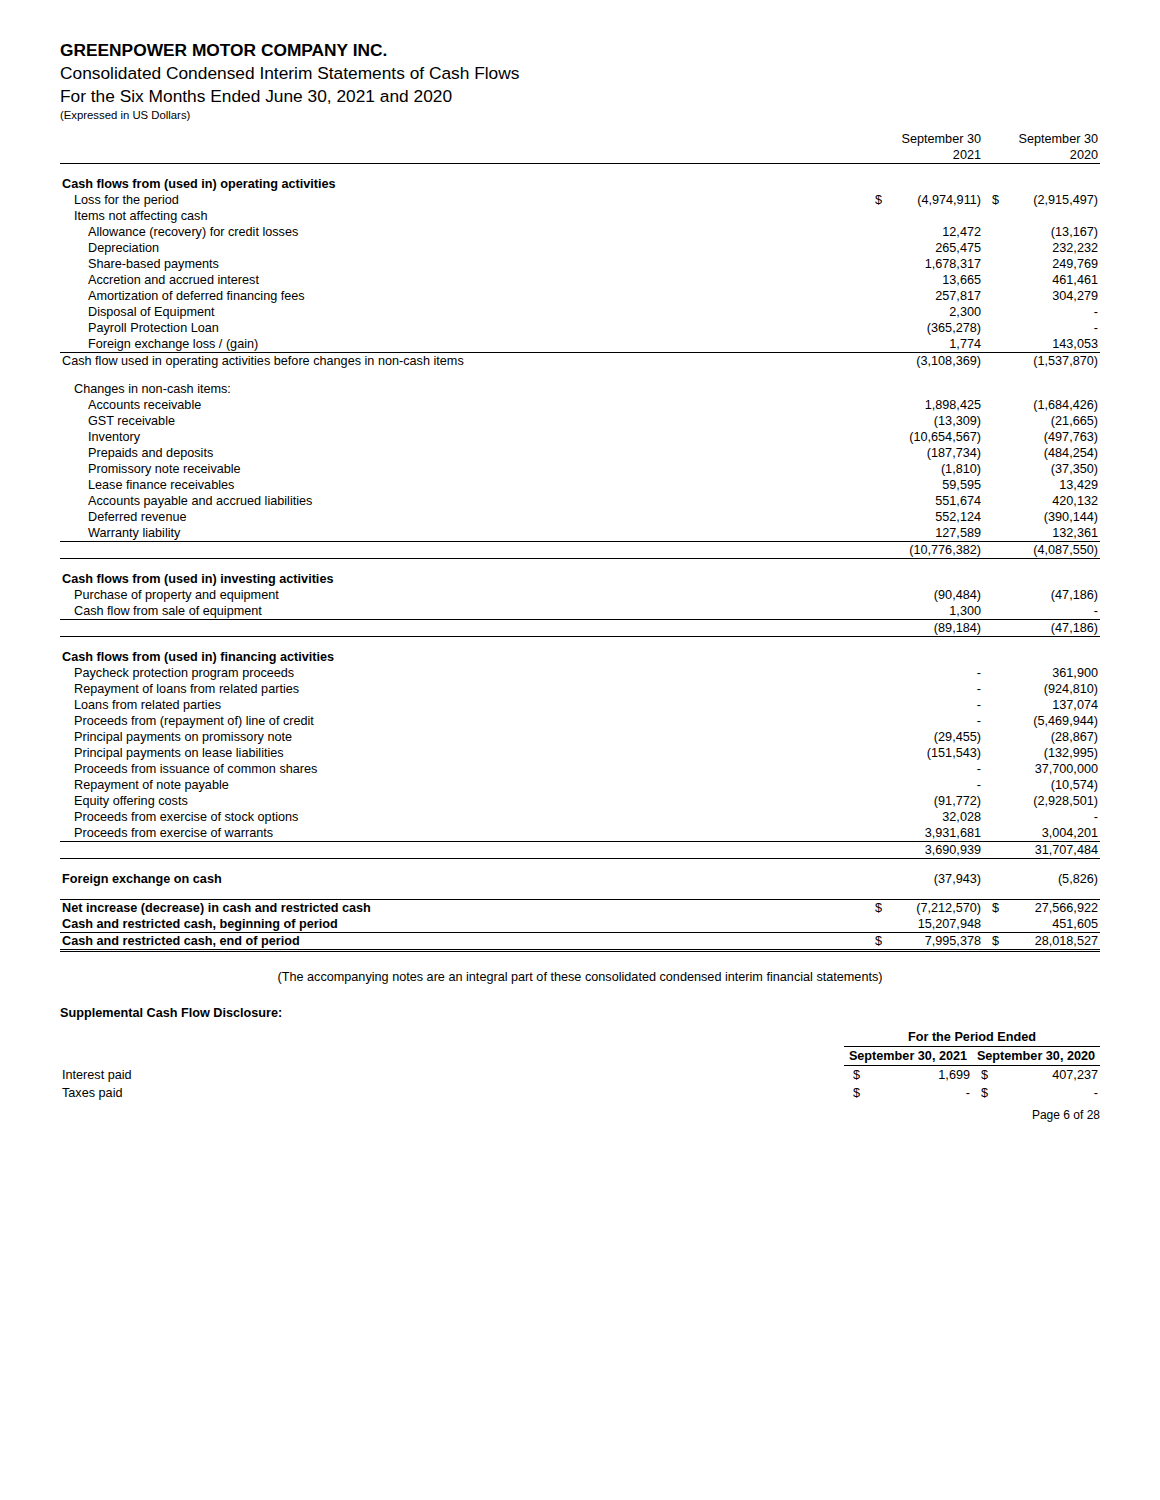GREENPOWER MOTOR COMPANY INC.
Consolidated Condensed Interim Statements of Cash Flows
For the Six Months Ended June 30, 2021 and 2020
(Expressed in US Dollars)
| | | September 30 | | September 30 |
| | | 2021 | | 2020 |
| Cash flows from (used in) operating activities | | | | |
| Loss for the period | $ | (4,974,911) | $ | (2,915,497) |
| Items not affecting cash | | | | |
| Allowance (recovery) for credit losses | | 12,472 | | (13,167) |
| Depreciation | | 265,475 | | 232,232 |
| Share-based payments | | 1,678,317 | | 249,769 |
| Accretion and accrued interest | | 13,665 | | 461,461 |
| Amortization of deferred financing fees | | 257,817 | | 304,279 |
| Disposal of Equipment | | 2,300 | | - |
| Payroll Protection Loan | | (365,278) | | - |
| Foreign exchange loss / (gain) | | 1,774 | | 143,053 |
| Cash flow used in operating activities before changes in non-cash items | | (3,108,369) | | (1,537,870) |
| Changes in non-cash items: | | | | |
| Accounts receivable | | 1,898,425 | | (1,684,426) |
| GST receivable | | (13,309) | | (21,665) |
| Inventory | | (10,654,567) | | (497,763) |
| Prepaids and deposits | | (187,734) | | (484,254) |
| Promissory note receivable | | (1,810) | | (37,350) |
| Lease finance receivables | | 59,595 | | 13,429 |
| Accounts payable and accrued liabilities | | 551,674 | | 420,132 |
| Deferred revenue | | 552,124 | | (390,144) |
| Warranty liability | | 127,589 | | 132,361 |
| | | (10,776,382) | | (4,087,550) |
| Cash flows from (used in) investing activities | | | | |
| Purchase of property and equipment | | (90,484) | | (47,186) |
| Cash flow from sale of equipment | | 1,300 | | - |
| | | (89,184) | | (47,186) |
| Cash flows from (used in) financing activities | | | | |
| Paycheck protection program proceeds | | - | | 361,900 |
| Repayment of loans from related parties | | - | | (924,810) |
| Loans from related parties | | - | | 137,074 |
| Proceeds from (repayment of) line of credit | | - | | (5,469,944) |
| Principal payments on promissory note | | (29,455) | | (28,867) |
| Principal payments on lease liabilities | | (151,543) | | (132,995) |
| Proceeds from issuance of common shares | | - | | 37,700,000 |
| Repayment of note payable | | - | | (10,574) |
| Equity offering costs | | (91,772) | | (2,928,501) |
| Proceeds from exercise of stock options | | 32,028 | | - |
| Proceeds from exercise of warrants | | 3,931,681 | | 3,004,201 |
| | | 3,690,939 | | 31,707,484 |
| Foreign exchange on cash | | (37,943) | | (5,826) |
| Net increase (decrease) in cash and restricted cash | $ | (7,212,570) | $ | 27,566,922 |
| Cash and restricted cash, beginning of period | | 15,207,948 | | 451,605 |
| Cash and restricted cash, end of period | $ | 7,995,378 | $ | 28,018,527 |
(The accompanying notes are an integral part of these consolidated condensed interim financial statements)
Supplemental Cash Flow Disclosure:
| | For the Period Ended |
| | September 30, 2021 | September 30, 2020 |
| Interest paid | $ | 1,699 | $ | 407,237 |
| Taxes paid | $ | - | $ | - |
Page 6 of 28